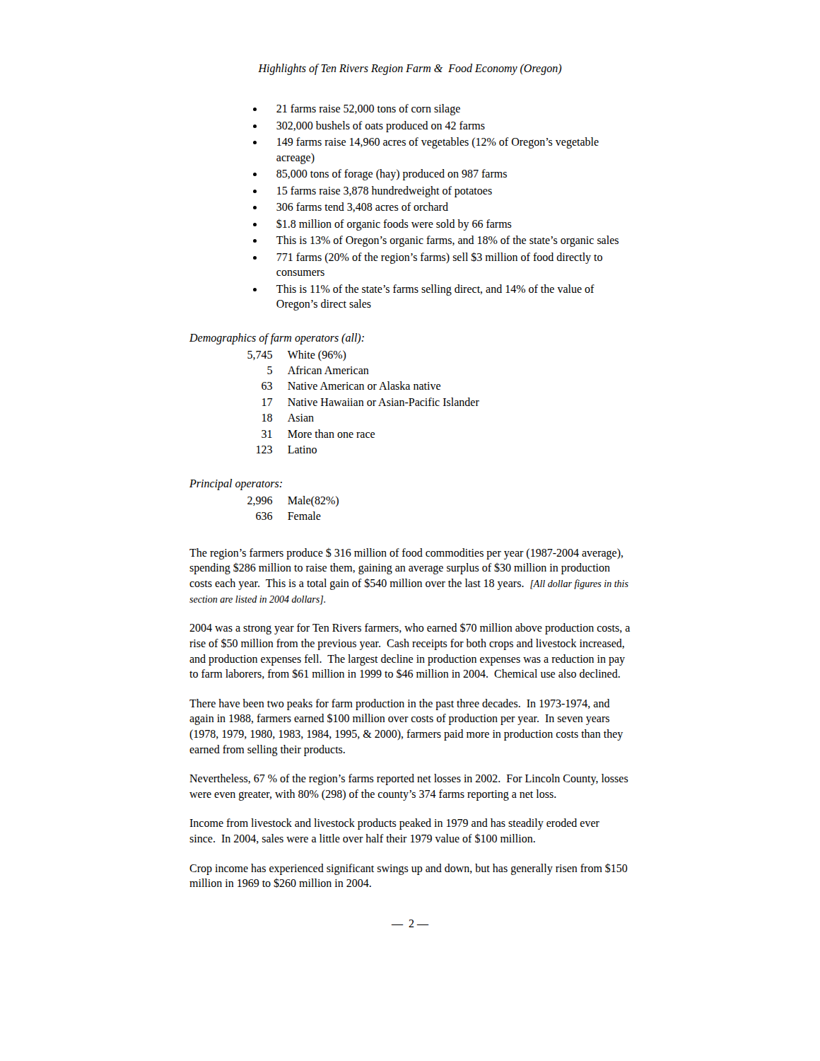Highlights of Ten Rivers Region Farm & Food Economy (Oregon)
21 farms raise 52,000 tons of corn silage
302,000 bushels of oats produced on 42 farms
149 farms raise 14,960 acres of vegetables (12% of Oregon’s vegetable acreage)
85,000 tons of forage (hay) produced on 987 farms
15 farms raise 3,878 hundredweight of potatoes
306 farms tend 3,408 acres of orchard
$1.8 million of organic foods were sold by 66 farms
This is 13% of Oregon’s organic farms, and 18% of the state’s organic sales
771 farms (20% of the region’s farms) sell $3 million of food directly to consumers
This is 11% of the state’s farms selling direct, and 14% of the value of Oregon’s direct sales
Demographics of farm operators (all):
| 5,745 | White (96%) |
| 5 | African American |
| 63 | Native American or Alaska native |
| 17 | Native Hawaiian or Asian-Pacific Islander |
| 18 | Asian |
| 31 | More than one race |
| 123 | Latino |
Principal operators:
| 2,996 | Male(82%) |
| 636 | Female |
The region’s farmers produce $ 316 million of food commodities per year (1987-2004 average), spending $286 million to raise them, gaining an average surplus of $30 million in production costs each year. This is a total gain of $540 million over the last 18 years. [All dollar figures in this section are listed in 2004 dollars].
2004 was a strong year for Ten Rivers farmers, who earned $70 million above production costs, a rise of $50 million from the previous year. Cash receipts for both crops and livestock increased, and production expenses fell. The largest decline in production expenses was a reduction in pay to farm laborers, from $61 million in 1999 to $46 million in 2004. Chemical use also declined.
There have been two peaks for farm production in the past three decades. In 1973-1974, and again in 1988, farmers earned $100 million over costs of production per year. In seven years (1978, 1979, 1980, 1983, 1984, 1995, & 2000), farmers paid more in production costs than they earned from selling their products.
Nevertheless, 67 % of the region’s farms reported net losses in 2002. For Lincoln County, losses were even greater, with 80% (298) of the county’s 374 farms reporting a net loss.
Income from livestock and livestock products peaked in 1979 and has steadily eroded ever since. In 2004, sales were a little over half their 1979 value of $100 million.
Crop income has experienced significant swings up and down, but has generally risen from $150 million in 1969 to $260 million in 2004.
— 2 —